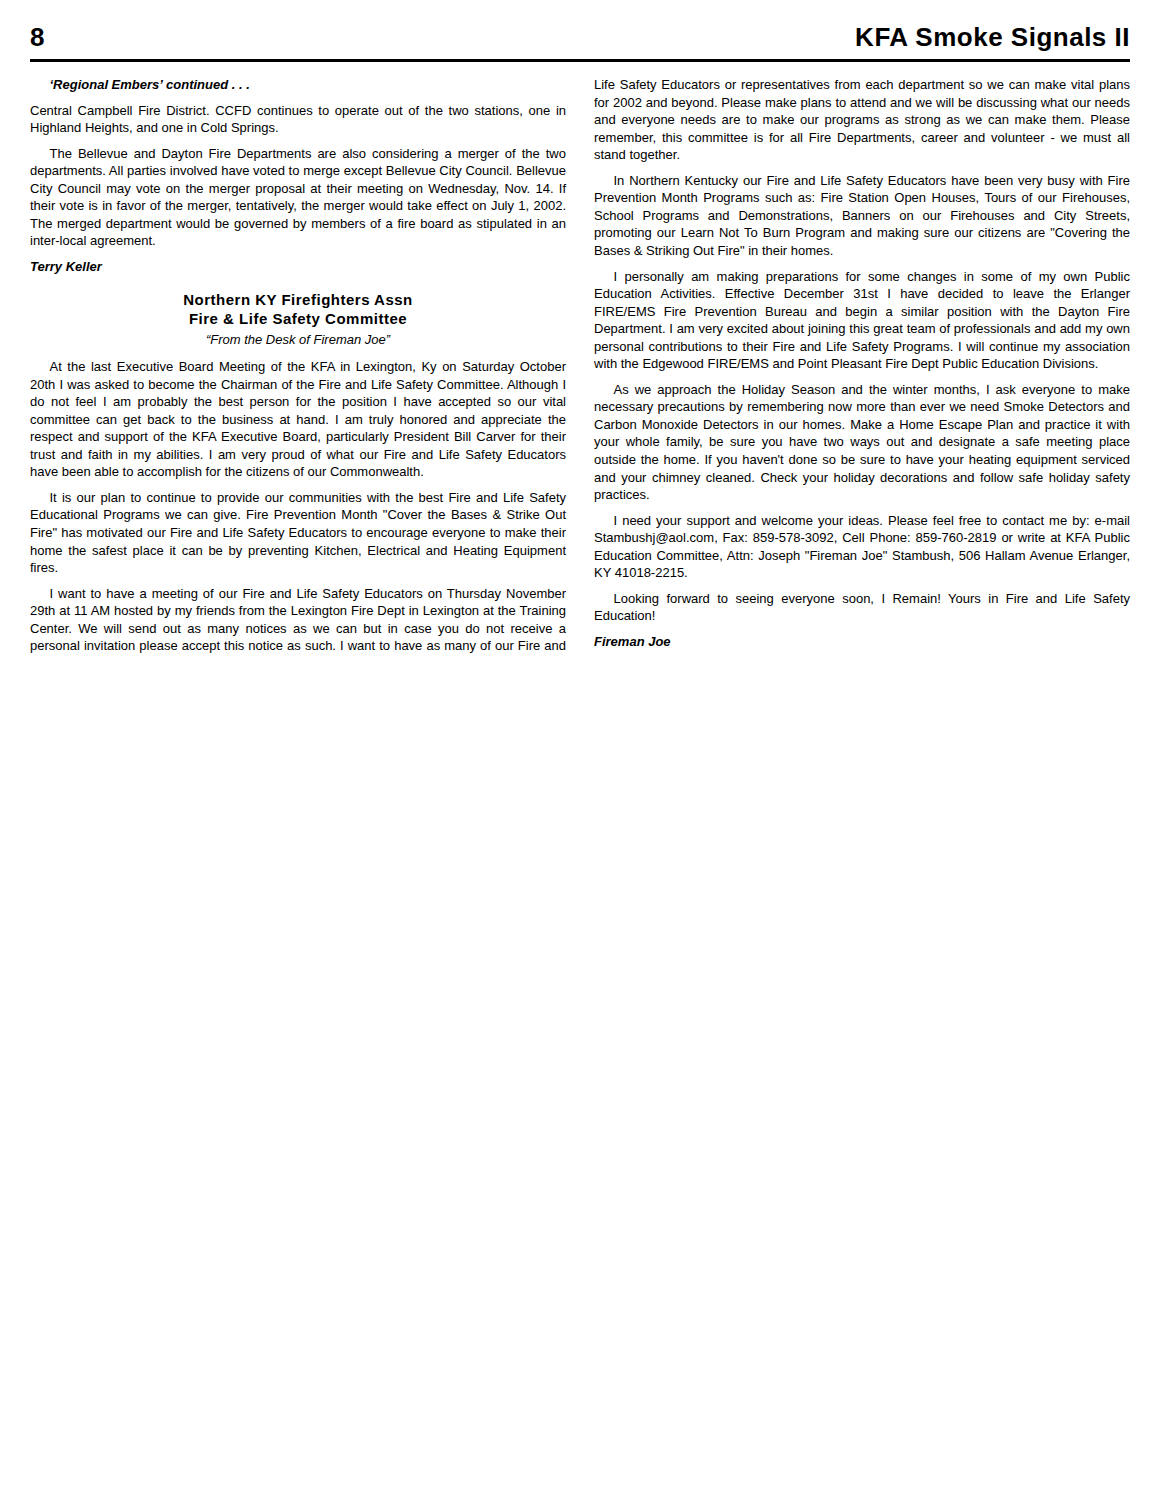8
KFA Smoke Signals II
‘Regional Embers’ continued . . .
Central Campbell Fire District. CCFD continues to operate out of the two stations, one in Highland Heights, and one in Cold Springs.
The Bellevue and Dayton Fire Departments are also considering a merger of the two departments. All parties involved have voted to merge except Bellevue City Council. Bellevue City Council may vote on the merger proposal at their meeting on Wednesday, Nov. 14. If their vote is in favor of the merger, tentatively, the merger would take effect on July 1, 2002. The merged department would be governed by members of a fire board as stipulated in an inter-local agreement.
Terry Keller
Northern KY Firefighters Assn
Fire & Life Safety Committee
“From the Desk of Fireman Joe”
At the last Executive Board Meeting of the KFA in Lexington, Ky on Saturday October 20th I was asked to become the Chairman of the Fire and Life Safety Committee. Although I do not feel I am probably the best person for the position I have accepted so our vital committee can get back to the business at hand. I am truly honored and appreciate the respect and support of the KFA Executive Board, particularly President Bill Carver for their trust and faith in my abilities. I am very proud of what our Fire and Life Safety Educators have been able to accomplish for the citizens of our Commonwealth.
It is our plan to continue to provide our communities with the best Fire and Life Safety Educational Programs we can give. Fire Prevention Month "Cover the Bases & Strike Out Fire" has motivated our Fire and Life Safety Educators to encourage everyone to make their home the safest place it can be by preventing Kitchen, Electrical and Heating Equipment fires.
I want to have a meeting of our Fire and Life Safety Educators on Thursday November 29th at 11 AM hosted by my friends from the Lexington Fire Dept in Lexington at the Training Center. We will send out as many notices as we can but in case you do not receive a personal invitation please accept this notice as such. I want to have as many of our Fire and Life Safety Educators or representatives from each department so we can make vital plans for 2002 and beyond. Please make plans to attend and we will be discussing what our needs and everyone needs are to make our programs as strong as we can make them. Please remember, this committee is for all Fire Departments, career and volunteer - we must all stand together.
In Northern Kentucky our Fire and Life Safety Educators have been very busy with Fire Prevention Month Programs such as: Fire Station Open Houses, Tours of our Firehouses, School Programs and Demonstrations, Banners on our Firehouses and City Streets, promoting our Learn Not To Burn Program and making sure our citizens are "Covering the Bases & Striking Out Fire" in their homes.
I personally am making preparations for some changes in some of my own Public Education Activities. Effective December 31st I have decided to leave the Erlanger FIRE/EMS Fire Prevention Bureau and begin a similar position with the Dayton Fire Department. I am very excited about joining this great team of professionals and add my own personal contributions to their Fire and Life Safety Programs. I will continue my association with the Edgewood FIRE/EMS and Point Pleasant Fire Dept Public Education Divisions.
As we approach the Holiday Season and the winter months, I ask everyone to make necessary precautions by remembering now more than ever we need Smoke Detectors and Carbon Monoxide Detectors in our homes. Make a Home Escape Plan and practice it with your whole family, be sure you have two ways out and designate a safe meeting place outside the home. If you haven't done so be sure to have your heating equipment serviced and your chimney cleaned. Check your holiday decorations and follow safe holiday safety practices.
I need your support and welcome your ideas. Please feel free to contact me by: e-mail Stambushj@aol.com, Fax: 859-578-3092, Cell Phone: 859-760-2819 or write at KFA Public Education Committee, Attn: Joseph "Fireman Joe" Stambush, 506 Hallam Avenue Erlanger, KY 41018-2215.
Looking forward to seeing everyone soon, I Remain! Yours in Fire and Life Safety Education!
Fireman Joe